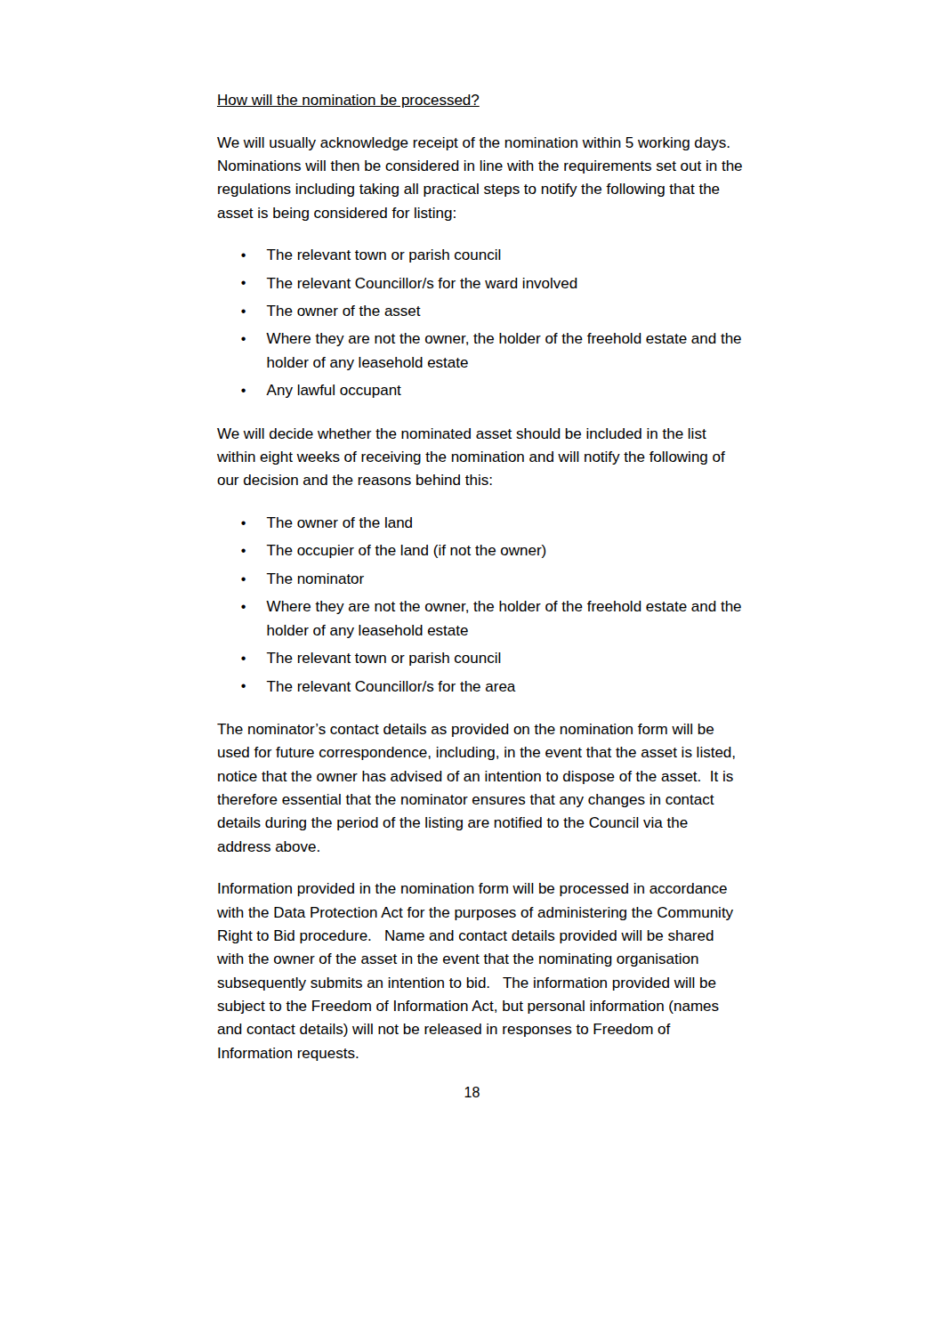How will the nomination be processed?
We will usually acknowledge receipt of the nomination within 5 working days. Nominations will then be considered in line with the requirements set out in the regulations including taking all practical steps to notify the following that the asset is being considered for listing:
The relevant town or parish council
The relevant Councillor/s for the ward involved
The owner of the asset
Where they are not the owner, the holder of the freehold estate and the holder of any leasehold estate
Any lawful occupant
We will decide whether the nominated asset should be included in the list within eight weeks of receiving the nomination and will notify the following of our decision and the reasons behind this:
The owner of the land
The occupier of the land (if not the owner)
The nominator
Where they are not the owner, the holder of the freehold estate and the holder of any leasehold estate
The relevant town or parish council
The relevant Councillor/s for the area
The nominator’s contact details as provided on the nomination form will be used for future correspondence, including, in the event that the asset is listed, notice that the owner has advised of an intention to dispose of the asset. It is therefore essential that the nominator ensures that any changes in contact details during the period of the listing are notified to the Council via the address above.
Information provided in the nomination form will be processed in accordance with the Data Protection Act for the purposes of administering the Community Right to Bid procedure. Name and contact details provided will be shared with the owner of the asset in the event that the nominating organisation subsequently submits an intention to bid. The information provided will be subject to the Freedom of Information Act, but personal information (names and contact details) will not be released in responses to Freedom of Information requests.
18